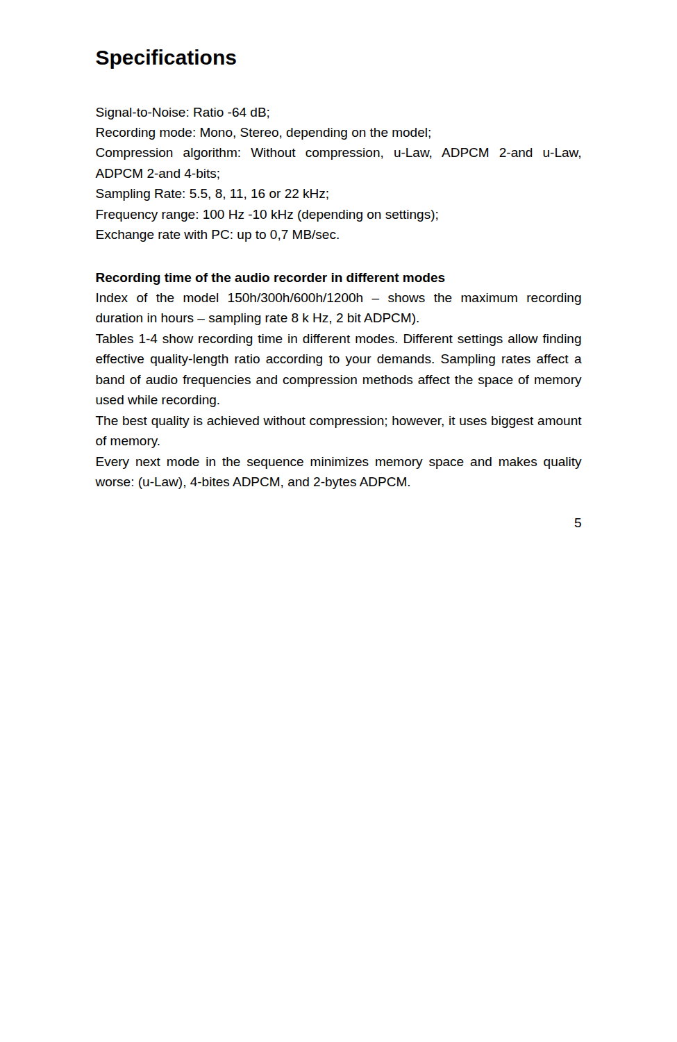Specifications
Signal-to-Noise: Ratio -64 dB;
Recording mode: Mono, Stereo, depending on the model;
Compression algorithm: Without compression, u-Law, ADPCM 2-and u-Law, ADPCM 2-and 4-bits;
Sampling Rate: 5.5, 8, 11, 16 or 22 kHz;
Frequency range: 100 Hz -10 kHz (depending on settings);
Exchange rate with PC: up to 0,7 MB/sec.
Recording time of the audio recorder in different modes
Index of the model 150h/300h/600h/1200h – shows the maximum recording duration in hours – sampling rate 8 k Hz, 2 bit ADPCM).
Tables 1-4 show recording time in different modes. Different settings allow finding effective quality-length ratio according to your demands. Sampling rates affect a band of audio frequencies and compression methods affect the space of memory used while recording.
The best quality is achieved without compression; however, it uses biggest amount of memory.
Every next mode in the sequence minimizes memory space and makes quality worse: (u-Law), 4-bites ADPCM, and 2-bytes ADPCM.
5